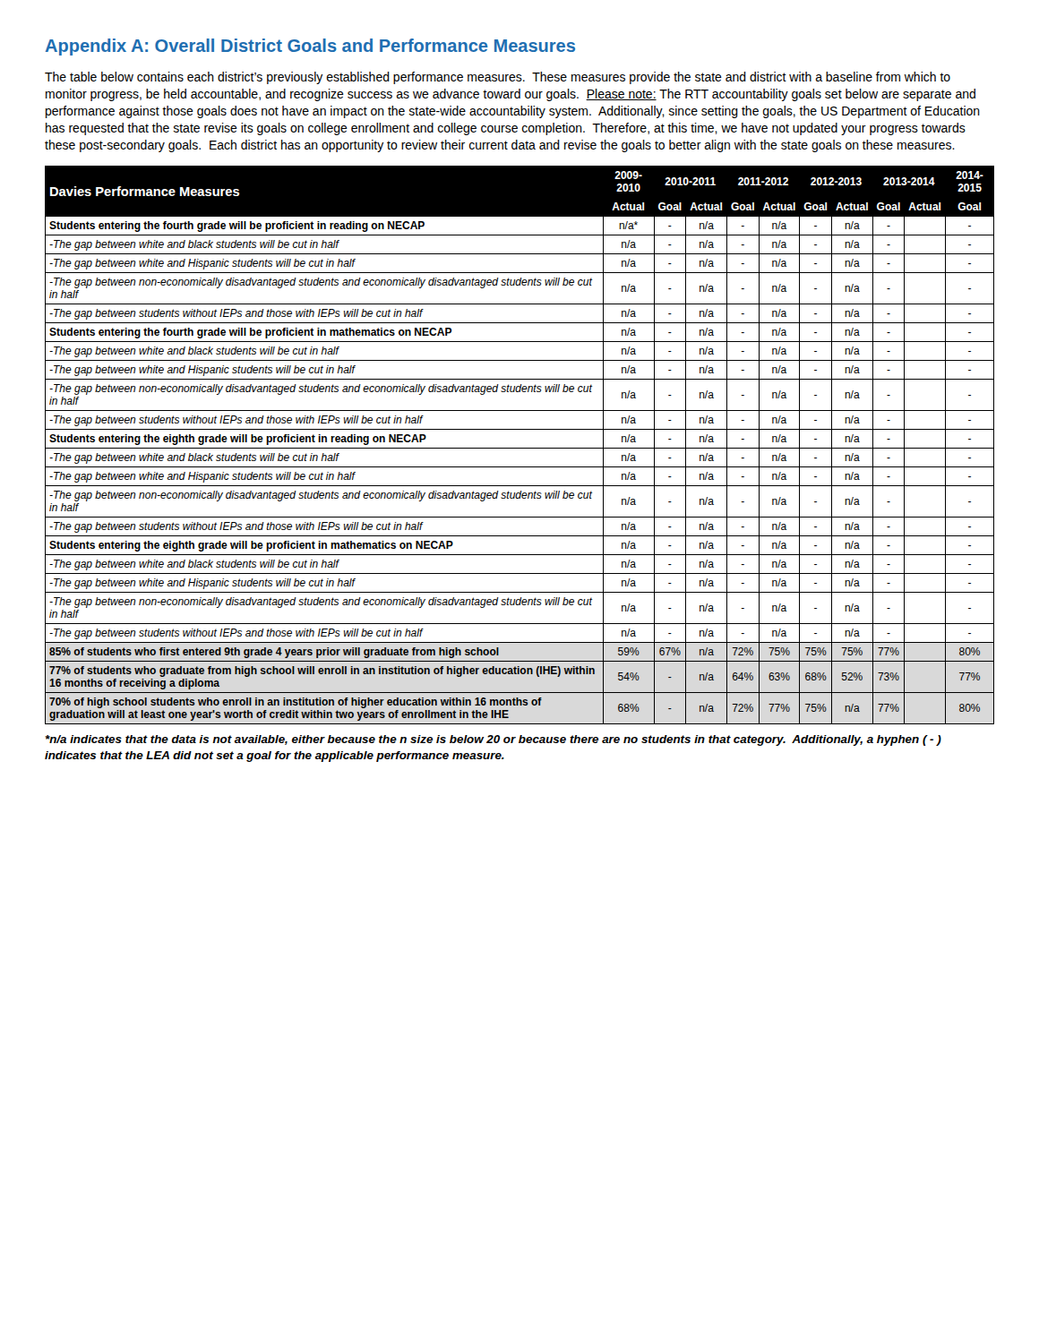Appendix A: Overall District Goals and Performance Measures
The table below contains each district’s previously established performance measures. These measures provide the state and district with a baseline from which to monitor progress, be held accountable, and recognize success as we advance toward our goals. Please note: The RTT accountability goals set below are separate and performance against those goals does not have an impact on the state-wide accountability system. Additionally, since setting the goals, the US Department of Education has requested that the state revise its goals on college enrollment and college course completion. Therefore, at this time, we have not updated your progress towards these post-secondary goals. Each district has an opportunity to review their current data and revise the goals to better align with the state goals on these measures.
| Davies Performance Measures | 2009-2010 | 2010-2011 | 2011-2012 | 2012-2013 | 2013-2014 | 2014-2015 |
| --- | --- | --- | --- | --- | --- | --- |
| Actual | Goal | Actual | Goal | Actual | Goal | Actual | Goal | Actual | Goal |
| Students entering the fourth grade will be proficient in reading on NECAP | n/a* | - | n/a | - | n/a | - | n/a | - | | - |
| -The gap between white and black students will be cut in half | n/a | - | n/a | - | n/a | - | n/a | - | | - |
| -The gap between white and Hispanic students will be cut in half | n/a | - | n/a | - | n/a | - | n/a | - | | - |
| -The gap between non-economically disadvantaged students and economically disadvantaged students will be cut in half | n/a | - | n/a | - | n/a | - | n/a | - | | - |
| -The gap between students without IEPs and those with IEPs will be cut in half | n/a | - | n/a | - | n/a | - | n/a | - | | - |
| Students entering the fourth grade will be proficient in mathematics on NECAP | n/a | - | n/a | - | n/a | - | n/a | - | | - |
| -The gap between white and black students will be cut in half | n/a | - | n/a | - | n/a | - | n/a | - | | - |
| -The gap between white and Hispanic students will be cut in half | n/a | - | n/a | - | n/a | - | n/a | - | | - |
| -The gap between non-economically disadvantaged students and economically disadvantaged students will be cut in half | n/a | - | n/a | - | n/a | - | n/a | - | | - |
| -The gap between students without IEPs and those with IEPs will be cut in half | n/a | - | n/a | - | n/a | - | n/a | - | | - |
| Students entering the eighth grade will be proficient in reading on NECAP | n/a | - | n/a | - | n/a | - | n/a | - | | - |
| -The gap between white and black students will be cut in half | n/a | - | n/a | - | n/a | - | n/a | - | | - |
| -The gap between white and Hispanic students will be cut in half | n/a | - | n/a | - | n/a | - | n/a | - | | - |
| -The gap between non-economically disadvantaged students and economically disadvantaged students will be cut in half | n/a | - | n/a | - | n/a | - | n/a | - | | - |
| -The gap between students without IEPs and those with IEPs will be cut in half | n/a | - | n/a | - | n/a | - | n/a | - | | - |
| Students entering the eighth grade will be proficient in mathematics on NECAP | n/a | - | n/a | - | n/a | - | n/a | - | | - |
| -The gap between white and black students will be cut in half | n/a | - | n/a | - | n/a | - | n/a | - | | - |
| -The gap between white and Hispanic students will be cut in half | n/a | - | n/a | - | n/a | - | n/a | - | | - |
| -The gap between non-economically disadvantaged students and economically disadvantaged students will be cut in half | n/a | - | n/a | - | n/a | - | n/a | - | | - |
| -The gap between students without IEPs and those with IEPs will be cut in half | n/a | - | n/a | - | n/a | - | n/a | - | | - |
| 85% of students who first entered 9th grade 4 years prior will graduate from high school | 59% | 67% | n/a | 72% | 75% | 75% | 75% | 77% | | 80% |
| 77% of students who graduate from high school will enroll in an institution of higher education (IHE) within 16 months of receiving a diploma | 54% | - | n/a | 64% | 63% | 68% | 52% | 73% | | 77% |
| 70% of high school students who enroll in an institution of higher education within 16 months of graduation will at least one year's worth of credit within two years of enrollment in the IHE | 68% | - | n/a | 72% | 77% | 75% | n/a | 77% | | 80% |
*n/a indicates that the data is not available, either because the n size is below 20 or because there are no students in that category. Additionally, a hyphen ( - ) indicates that the LEA did not set a goal for the applicable performance measure.